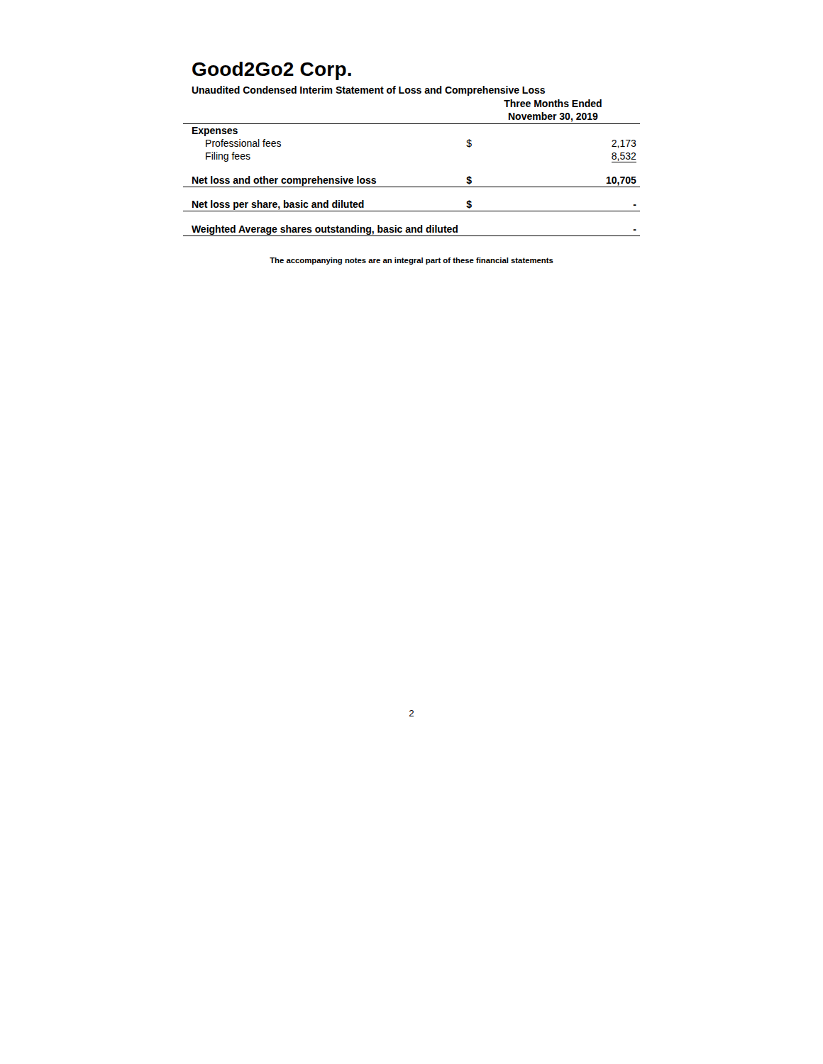Good2Go2 Corp.
Unaudited Condensed Interim Statement of Loss and Comprehensive Loss
| | Three Months Ended November 30, 2019 |
| Expenses | | |
| Professional fees | $ | 2,173 |
| Filing fees | | 8,532 |
| Net loss and other comprehensive loss | $ | 10,705 |
| Net loss per share, basic and diluted | $ | - |
| Weighted Average shares outstanding, basic and diluted | | - |
The accompanying notes are an integral part of these financial statements
2